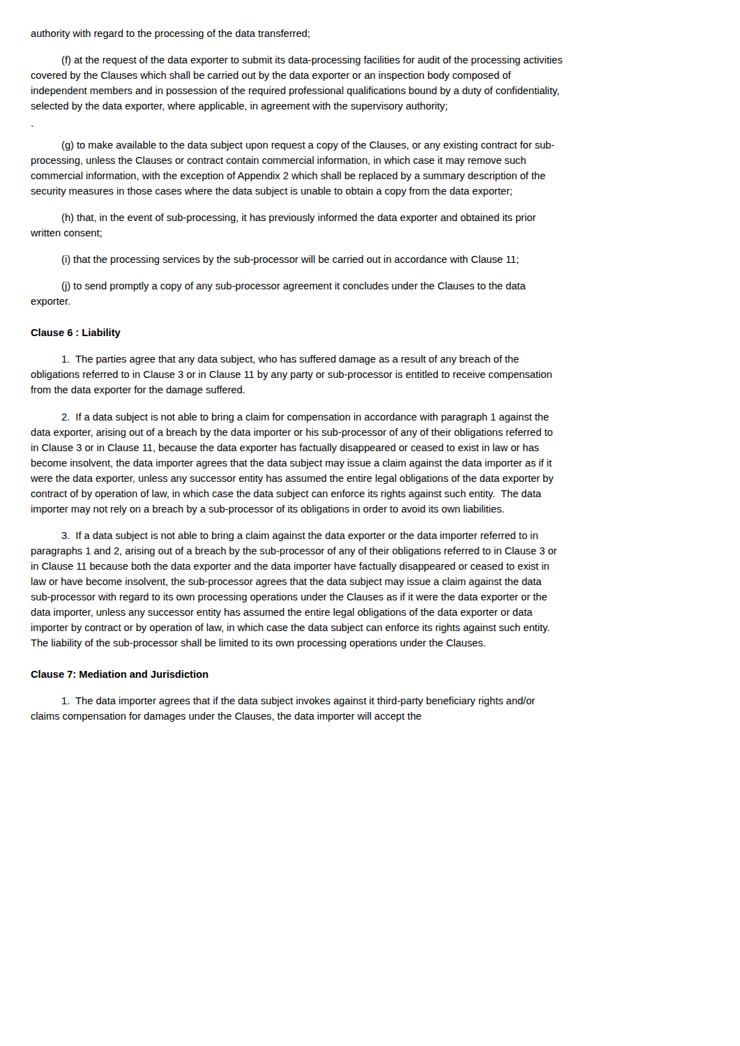authority with regard to the processing of the data transferred;
(f) at the request of the data exporter to submit its data-processing facilities for audit of the processing activities covered by the Clauses which shall be carried out by the data exporter or an inspection body composed of independent members and in possession of the required professional qualifications bound by a duty of confidentiality, selected by the data exporter, where applicable, in agreement with the supervisory authority;
`
(g) to make available to the data subject upon request a copy of the Clauses, or any existing contract for sub-processing, unless the Clauses or contract contain commercial information, in which case it may remove such commercial information, with the exception of Appendix 2 which shall be replaced by a summary description of the security measures in those cases where the data subject is unable to obtain a copy from the data exporter;
(h) that, in the event of sub-processing, it has previously informed the data exporter and obtained its prior written consent;
(i) that the processing services by the sub-processor will be carried out in accordance with Clause 11;
(j) to send promptly a copy of any sub-processor agreement it concludes under the Clauses to the data exporter.
Clause 6 : Liability
1. The parties agree that any data subject, who has suffered damage as a result of any breach of the obligations referred to in Clause 3 or in Clause 11 by any party or sub-processor is entitled to receive compensation from the data exporter for the damage suffered.
2. If a data subject is not able to bring a claim for compensation in accordance with paragraph 1 against the data exporter, arising out of a breach by the data importer or his sub-processor of any of their obligations referred to in Clause 3 or in Clause 11, because the data exporter has factually disappeared or ceased to exist in law or has become insolvent, the data importer agrees that the data subject may issue a claim against the data importer as if it were the data exporter, unless any successor entity has assumed the entire legal obligations of the data exporter by contract of by operation of law, in which case the data subject can enforce its rights against such entity. The data importer may not rely on a breach by a sub-processor of its obligations in order to avoid its own liabilities.
3. If a data subject is not able to bring a claim against the data exporter or the data importer referred to in paragraphs 1 and 2, arising out of a breach by the sub-processor of any of their obligations referred to in Clause 3 or in Clause 11 because both the data exporter and the data importer have factually disappeared or ceased to exist in law or have become insolvent, the sub-processor agrees that the data subject may issue a claim against the data sub-processor with regard to its own processing operations under the Clauses as if it were the data exporter or the data importer, unless any successor entity has assumed the entire legal obligations of the data exporter or data importer by contract or by operation of law, in which case the data subject can enforce its rights against such entity. The liability of the sub-processor shall be limited to its own processing operations under the Clauses.
Clause 7: Mediation and Jurisdiction
1. The data importer agrees that if the data subject invokes against it third-party beneficiary rights and/or claims compensation for damages under the Clauses, the data importer will accept the